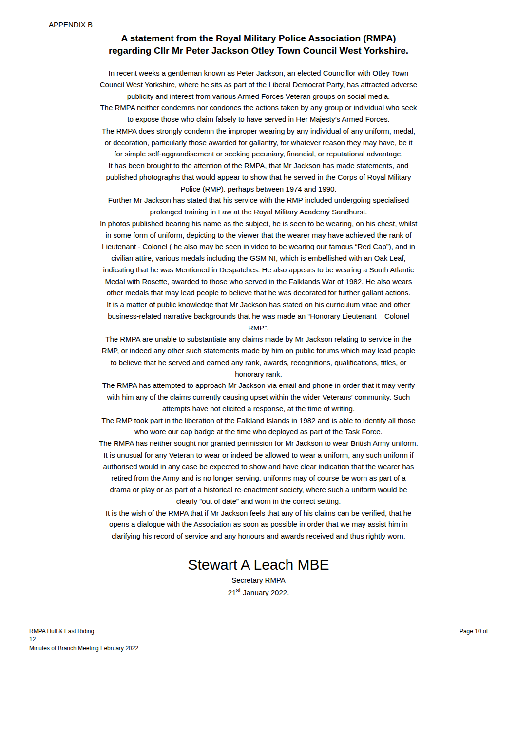APPENDIX B
A statement from the Royal Military Police Association (RMPA)
regarding Cllr Mr Peter Jackson Otley Town Council West Yorkshire.
In recent weeks a gentleman known as Peter Jackson, an elected Councillor with Otley Town
Council West Yorkshire, where he sits as part of the Liberal Democrat Party, has attracted adverse
publicity and interest from various Armed Forces Veteran groups on social media.
The RMPA neither condemns nor condones the actions taken by any group or individual who seek
to expose those who claim falsely to have served in Her Majesty’s Armed Forces.
The RMPA does strongly condemn the improper wearing by any individual of any uniform, medal,
or decoration, particularly those awarded for gallantry, for whatever reason they may have, be it
for simple self-aggrandisement or seeking pecuniary, financial, or reputational advantage.
It has been brought to the attention of the RMPA, that Mr Jackson has made statements, and
published photographs that would appear to show that he served in the Corps of Royal Military
Police (RMP), perhaps between 1974 and 1990.
Further Mr Jackson has stated that his service with the RMP included undergoing specialised
prolonged training in Law at the Royal Military Academy Sandhurst.
In photos published bearing his name as the subject, he is seen to be wearing, on his chest, whilst
in some form of uniform, depicting to the viewer that the wearer may have achieved the rank of
Lieutenant - Colonel ( he also may be seen in video to be wearing our famous “Red Cap”), and in
civilian attire, various medals including the GSM NI, which is embellished with an Oak Leaf,
indicating that he was Mentioned in Despatches. He also appears to be wearing a South Atlantic
Medal with Rosette, awarded to those who served in the Falklands War of 1982. He also wears
other medals that may lead people to believe that he was decorated for further gallant actions.
It is a matter of public knowledge that Mr Jackson has stated on his curriculum vitae and other
business-related narrative backgrounds that he was made an “Honorary Lieutenant – Colonel
RMP”.
The RMPA are unable to substantiate any claims made by Mr Jackson relating to service in the
RMP, or indeed any other such statements made by him on public forums which may lead people
to believe that he served and earned any rank, awards, recognitions, qualifications, titles, or
honorary rank.
The RMPA has attempted to approach Mr Jackson via email and phone in order that it may verify
with him any of the claims currently causing upset within the wider Veterans’ community. Such
attempts have not elicited a response, at the time of writing.
The RMP took part in the liberation of the Falkland Islands in 1982 and is able to identify all those
who wore our cap badge at the time who deployed as part of the Task Force.
The RMPA has neither sought nor granted permission for Mr Jackson to wear British Army uniform.
It is unusual for any Veteran to wear or indeed be allowed to wear a uniform, any such uniform if
authorised would in any case be expected to show and have clear indication that the wearer has
retired from the Army and is no longer serving, uniforms may of course be worn as part of a
drama or play or as part of a historical re-enactment society, where such a uniform would be
clearly “out of date” and worn in the correct setting.
It is the wish of the RMPA that if Mr Jackson feels that any of his claims can be verified, that he
opens a dialogue with the Association as soon as possible in order that we may assist him in
clarifying his record of service and any honours and awards received and thus rightly worn.
Stewart A Leach MBE
Secretary RMPA
21st January 2022.
RMPA Hull & East Riding
Page 10 of
12
Minutes of Branch Meeting February 2022